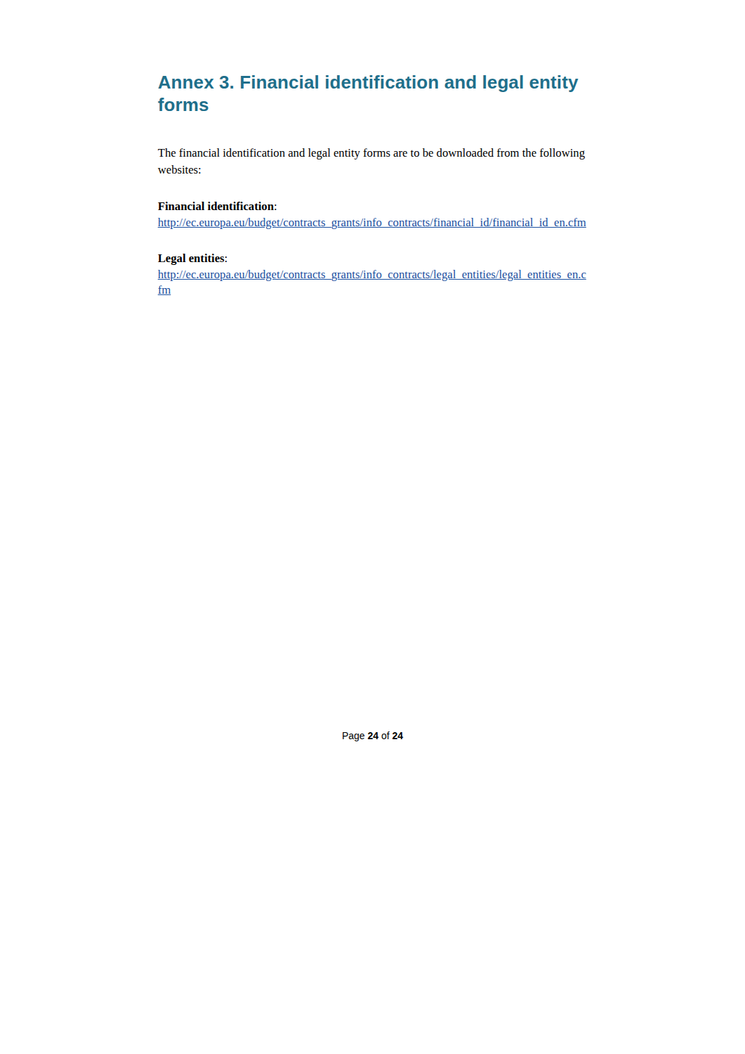Annex 3. Financial identification and legal entity forms
The financial identification and legal entity forms are to be downloaded from the following websites:
Financial identification:
http://ec.europa.eu/budget/contracts_grants/info_contracts/financial_id/financial_id_en.cfm
Legal entities:
http://ec.europa.eu/budget/contracts_grants/info_contracts/legal_entities/legal_entities_en.cfm
Page 24 of 24